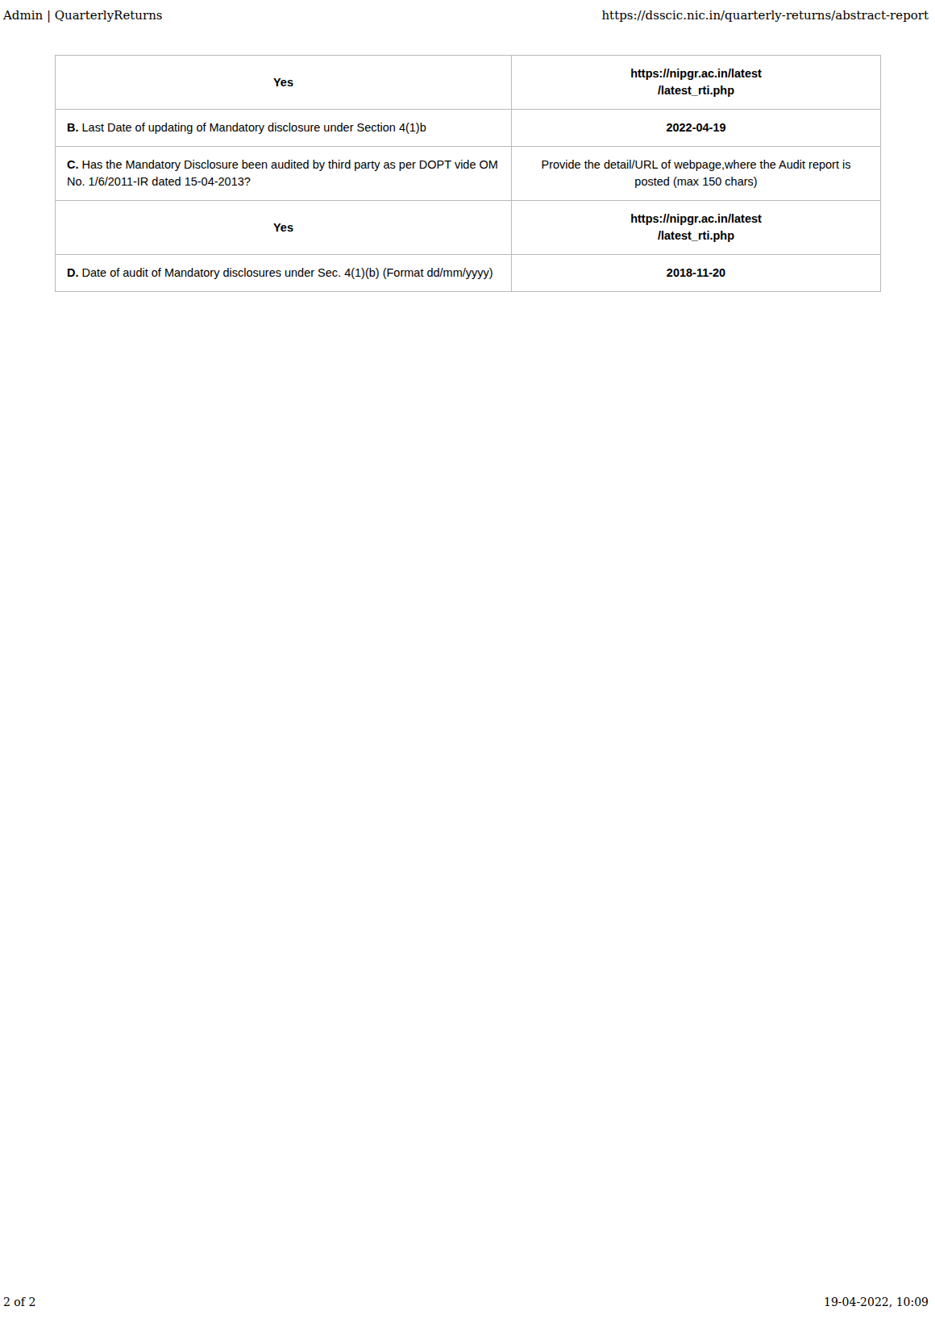Admin | QuarterlyReturns
https://dsscic.nic.in/quarterly-returns/abstract-report
| Yes | https://nipgr.ac.in/latest /latest_rti.php |
| B. Last Date of updating of Mandatory disclosure under Section 4(1)b | 2022-04-19 |
| C. Has the Mandatory Disclosure been audited by third party as per DOPT vide OM No. 1/6/2011-IR dated 15-04-2013? | Provide the detail/URL of webpage,where the Audit report is posted (max 150 chars) |
| Yes | https://nipgr.ac.in/latest /latest_rti.php |
| D. Date of audit of Mandatory disclosures under Sec. 4(1)(b) (Format dd/mm/yyyy) | 2018-11-20 |
2 of 2
19-04-2022, 10:09